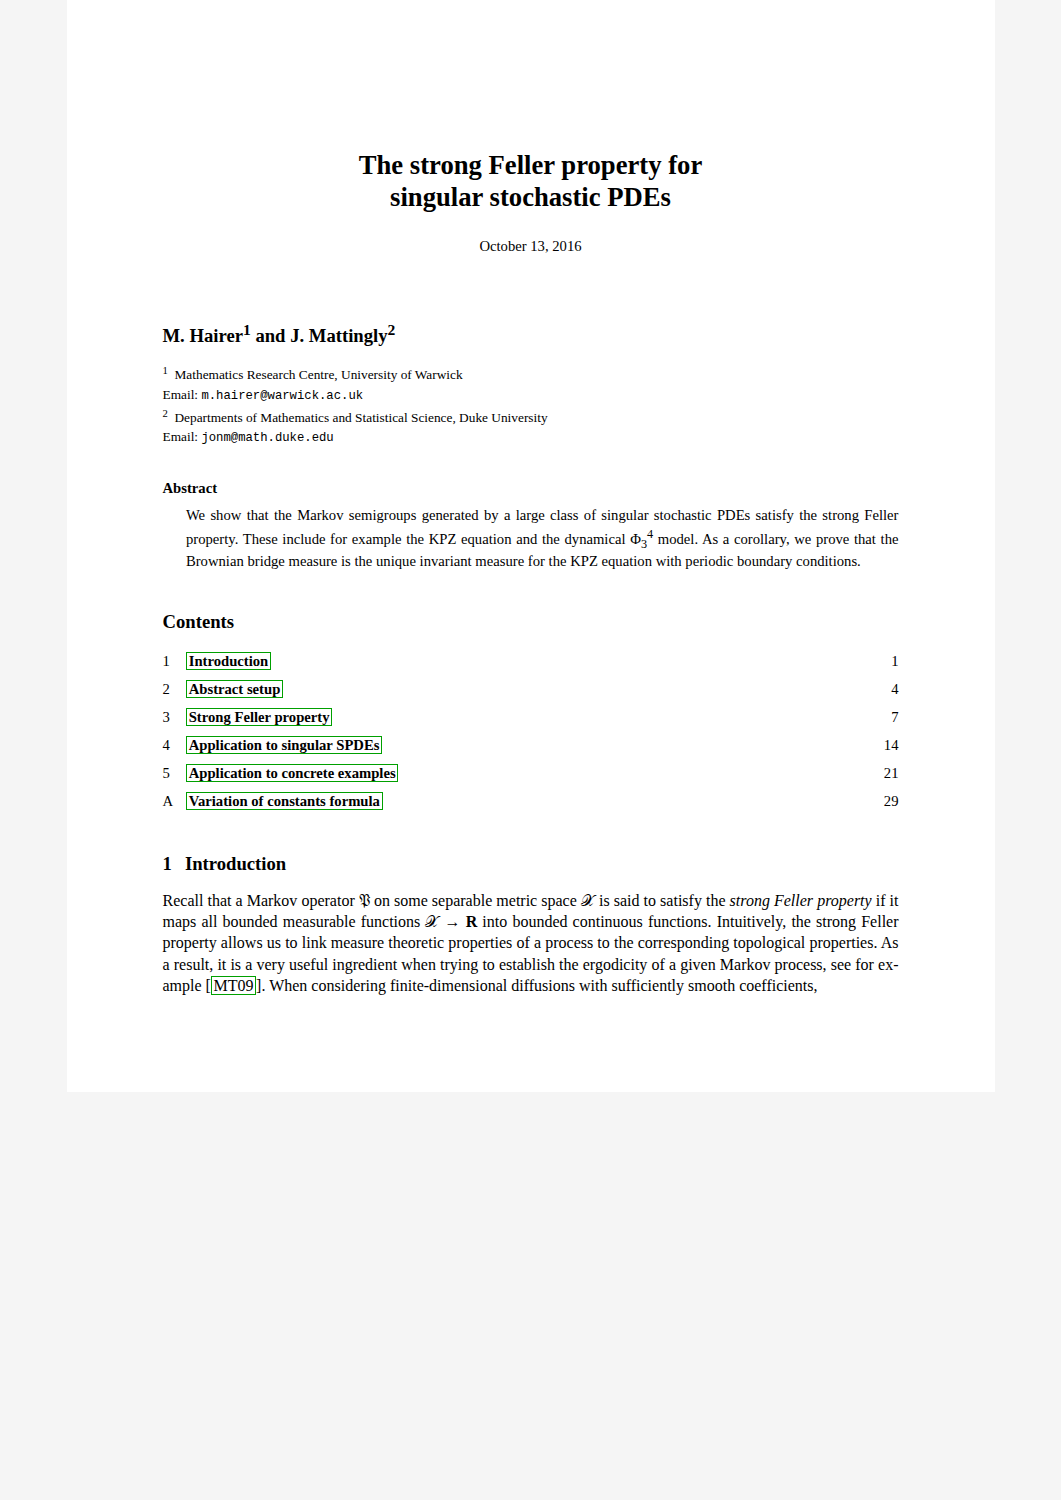The strong Feller property for
singular stochastic PDEs
October 13, 2016
M. Hairer1 and J. Mattingly2
1 Mathematics Research Centre, University of Warwick
Email: m.hairer@warwick.ac.uk
2 Departments of Mathematics and Statistical Science, Duke University
Email: jonm@math.duke.edu
Abstract
We show that the Markov semigroups generated by a large class of singular stochastic PDEs satisfy the strong Feller property. These include for example the KPZ equation and the dynamical Φ34 model. As a corollary, we prove that the Brownian bridge measure is the unique invariant measure for the KPZ equation with periodic boundary conditions.
Contents
| 1 | Introduction | 1 |
| 2 | Abstract setup | 4 |
| 3 | Strong Feller property | 7 |
| 4 | Application to singular SPDEs | 14 |
| 5 | Application to concrete examples | 21 |
| A | Variation of constants formula | 29 |
1 Introduction
Recall that a Markov operator 𝔓 on some separable metric space 𝒳 is said to satisfy the strong Feller property if it maps all bounded measurable functions 𝒳 → R into bounded continuous functions. Intuitively, the strong Feller property allows us to link measure theoretic properties of a process to the corresponding topological properties. As a result, it is a very useful ingredient when trying to establish the ergodicity of a given Markov process, see for example [MT09]. When considering finite-dimensional diffusions with sufficiently smooth coefficients,